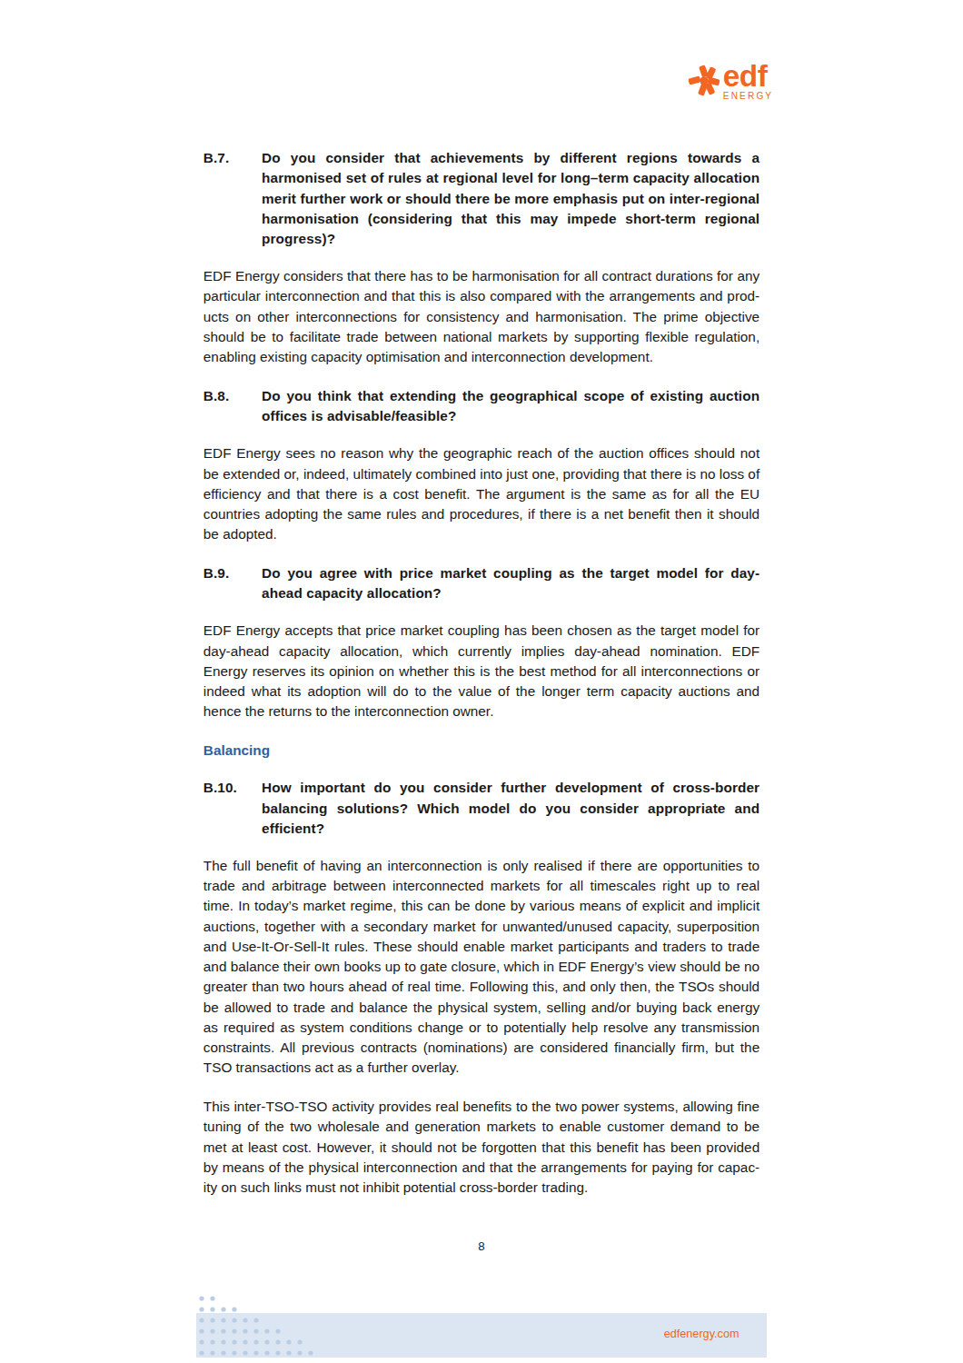edf ENERGY
B.7.
Do you consider that achievements by different regions towards a harmonised set of rules at regional level for long–term capacity allocation merit further work or should there be more emphasis put on inter-regional harmonisation (considering that this may impede short-term regional progress)?
EDF Energy considers that there has to be harmonisation for all contract durations for any particular interconnection and that this is also compared with the arrangements and products on other interconnections for consistency and harmonisation. The prime objective should be to facilitate trade between national markets by supporting flexible regulation, enabling existing capacity optimisation and interconnection development.
B.8.
Do you think that extending the geographical scope of existing auction offices is advisable/feasible?
EDF Energy sees no reason why the geographic reach of the auction offices should not be extended or, indeed, ultimately combined into just one, providing that there is no loss of efficiency and that there is a cost benefit. The argument is the same as for all the EU countries adopting the same rules and procedures, if there is a net benefit then it should be adopted.
B.9.
Do you agree with price market coupling as the target model for day-ahead capacity allocation?
EDF Energy accepts that price market coupling has been chosen as the target model for day-ahead capacity allocation, which currently implies day-ahead nomination. EDF Energy reserves its opinion on whether this is the best method for all interconnections or indeed what its adoption will do to the value of the longer term capacity auctions and hence the returns to the interconnection owner.
Balancing
B.10.
How important do you consider further development of cross-border balancing solutions? Which model do you consider appropriate and efficient?
The full benefit of having an interconnection is only realised if there are opportunities to trade and arbitrage between interconnected markets for all timescales right up to real time. In today’s market regime, this can be done by various means of explicit and implicit auctions, together with a secondary market for unwanted/unused capacity, superposition and Use-It-Or-Sell-It rules. These should enable market participants and traders to trade and balance their own books up to gate closure, which in EDF Energy’s view should be no greater than two hours ahead of real time. Following this, and only then, the TSOs should be allowed to trade and balance the physical system, selling and/or buying back energy as required as system conditions change or to potentially help resolve any transmission constraints. All previous contracts (nominations) are considered financially firm, but the TSO transactions act as a further overlay.
This inter-TSO-TSO activity provides real benefits to the two power systems, allowing fine tuning of the two wholesale and generation markets to enable customer demand to be met at least cost. However, it should not be forgotten that this benefit has been provided by means of the physical interconnection and that the arrangements for paying for capacity on such links must not inhibit potential cross-border trading.
8
edfenergy.com